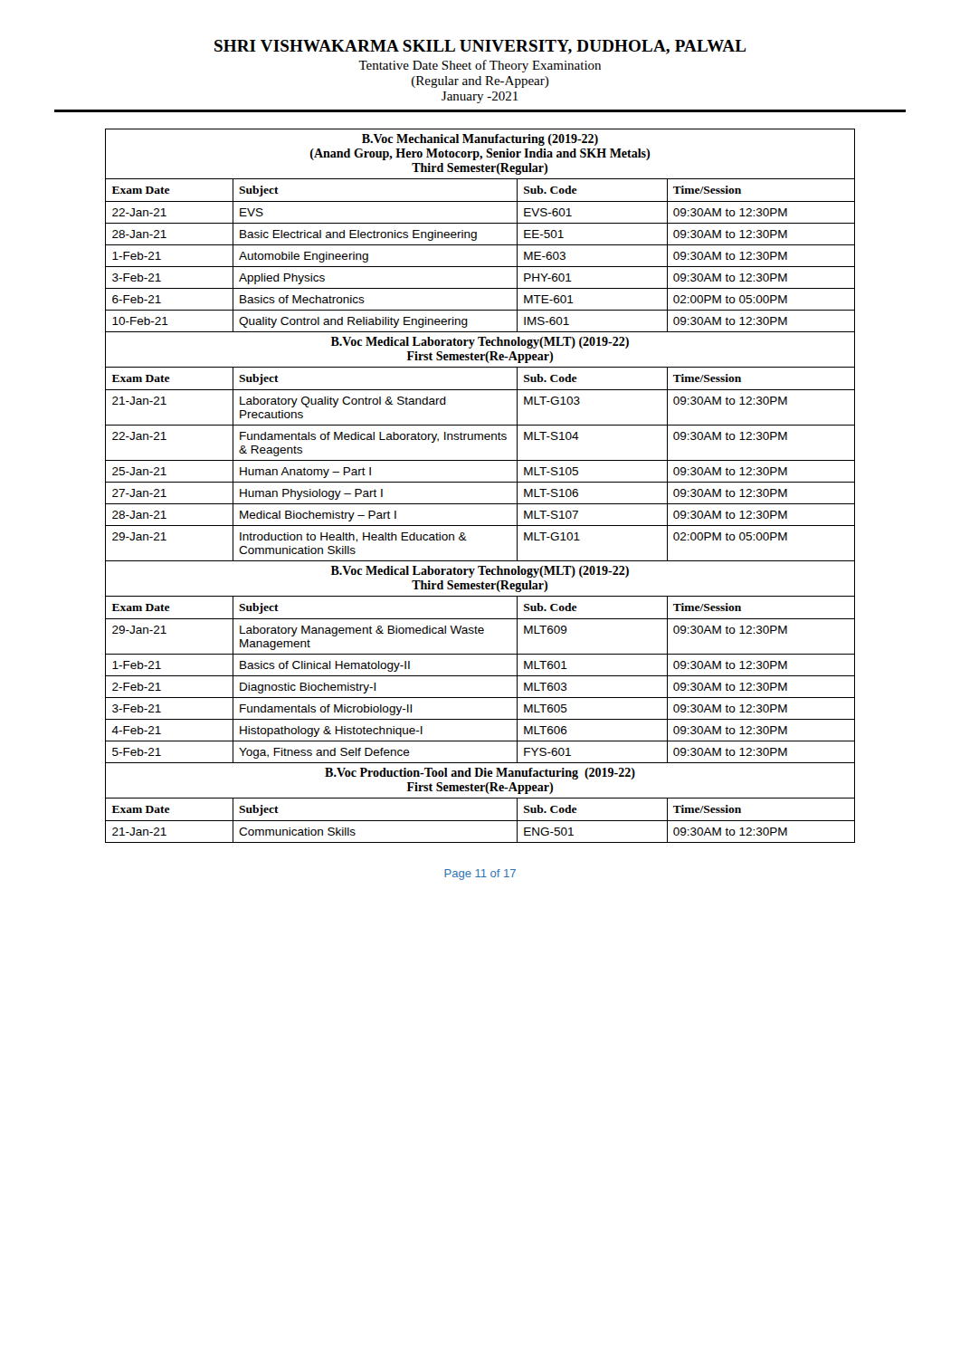SHRI VISHWAKARMA SKILL UNIVERSITY, DUDHOLA, PALWAL
Tentative Date Sheet of Theory Examination
(Regular and Re-Appear)
January -2021
| B.Voc Mechanical Manufacturing (2019-22) (Anand Group, Hero Motocorp, Senior India and SKH Metals) Third Semester(Regular) |
| Exam Date | Subject | Sub. Code | Time/Session |
| 22-Jan-21 | EVS | EVS-601 | 09:30AM to 12:30PM |
| 28-Jan-21 | Basic Electrical and Electronics Engineering | EE-501 | 09:30AM to 12:30PM |
| 1-Feb-21 | Automobile Engineering | ME-603 | 09:30AM to 12:30PM |
| 3-Feb-21 | Applied Physics | PHY-601 | 09:30AM to 12:30PM |
| 6-Feb-21 | Basics of Mechatronics | MTE-601 | 02:00PM to 05:00PM |
| 10-Feb-21 | Quality Control and Reliability Engineering | IMS-601 | 09:30AM to 12:30PM |
| B.Voc Medical Laboratory Technology(MLT) (2019-22) First Semester(Re-Appear) |
| Exam Date | Subject | Sub. Code | Time/Session |
| 21-Jan-21 | Laboratory Quality Control & Standard Precautions | MLT-G103 | 09:30AM to 12:30PM |
| 22-Jan-21 | Fundamentals of Medical Laboratory, Instruments & Reagents | MLT-S104 | 09:30AM to 12:30PM |
| 25-Jan-21 | Human Anatomy – Part I | MLT-S105 | 09:30AM to 12:30PM |
| 27-Jan-21 | Human Physiology – Part I | MLT-S106 | 09:30AM to 12:30PM |
| 28-Jan-21 | Medical Biochemistry – Part I | MLT-S107 | 09:30AM to 12:30PM |
| 29-Jan-21 | Introduction to Health, Health Education & Communication Skills | MLT-G101 | 02:00PM to 05:00PM |
| B.Voc Medical Laboratory Technology(MLT) (2019-22) Third Semester(Regular) |
| Exam Date | Subject | Sub. Code | Time/Session |
| 29-Jan-21 | Laboratory Management & Biomedical Waste Management | MLT609 | 09:30AM to 12:30PM |
| 1-Feb-21 | Basics of Clinical Hematology-II | MLT601 | 09:30AM to 12:30PM |
| 2-Feb-21 | Diagnostic Biochemistry-I | MLT603 | 09:30AM to 12:30PM |
| 3-Feb-21 | Fundamentals of Microbiology-II | MLT605 | 09:30AM to 12:30PM |
| 4-Feb-21 | Histopathology & Histotechnique-I | MLT606 | 09:30AM to 12:30PM |
| 5-Feb-21 | Yoga, Fitness and Self Defence | FYS-601 | 09:30AM to 12:30PM |
| B.Voc Production-Tool and Die Manufacturing (2019-22) First Semester(Re-Appear) |
| Exam Date | Subject | Sub. Code | Time/Session |
| 21-Jan-21 | Communication Skills | ENG-501 | 09:30AM to 12:30PM |
Page 11 of 17